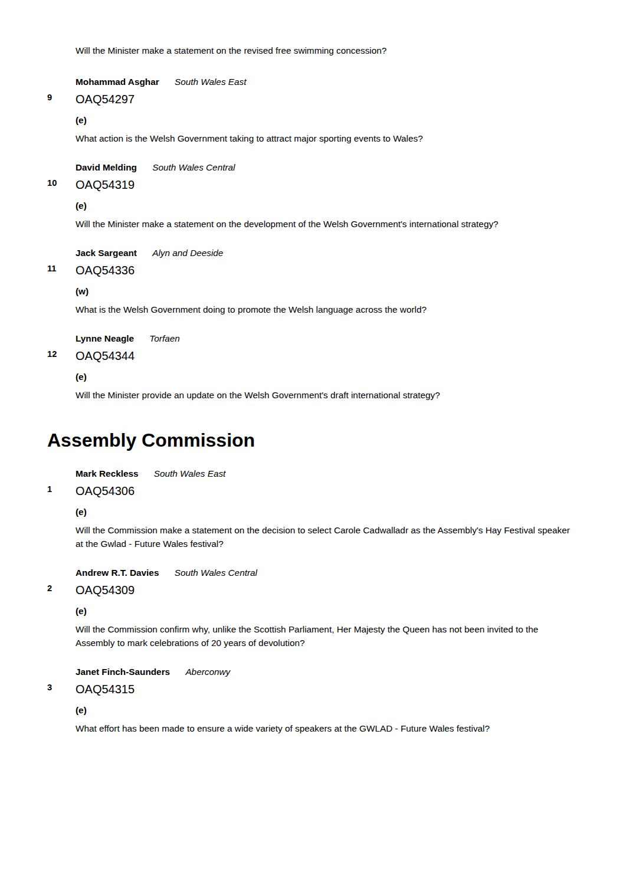Will the Minister make a statement on the revised free swimming concession?
9
Mohammad Asghar South Wales East
OAQ54297
(e)
What action is the Welsh Government taking to attract major sporting events to Wales?
10
David Melding South Wales Central
OAQ54319
(e)
Will the Minister make a statement on the development of the Welsh Government's international strategy?
11
Jack Sargeant Alyn and Deeside
OAQ54336
(w)
What is the Welsh Government doing to promote the Welsh language across the world?
12
Lynne Neagle Torfaen
OAQ54344
(e)
Will the Minister provide an update on the Welsh Government's draft international strategy?
Assembly Commission
1
Mark Reckless South Wales East
OAQ54306
(e)
Will the Commission make a statement on the decision to select Carole Cadwalladr as the Assembly's Hay Festival speaker at the Gwlad - Future Wales festival?
2
Andrew R.T. Davies South Wales Central
OAQ54309
(e)
Will the Commission confirm why, unlike the Scottish Parliament, Her Majesty the Queen has not been invited to the Assembly to mark celebrations of 20 years of devolution?
3
Janet Finch-Saunders Aberconwy
OAQ54315
(e)
What effort has been made to ensure a wide variety of speakers at the GWLAD - Future Wales festival?